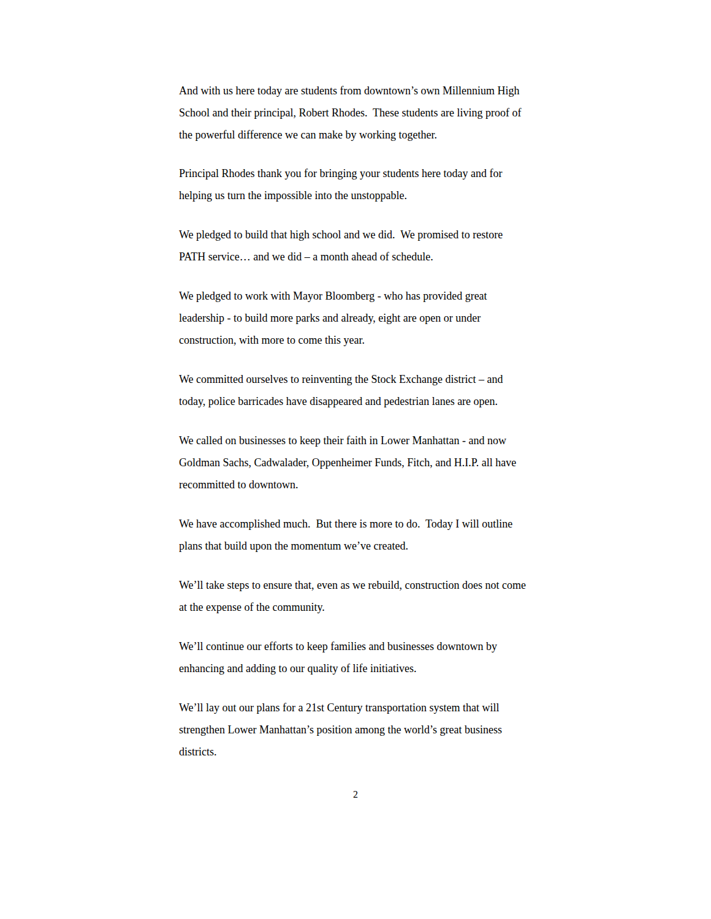And with us here today are students from downtown’s own Millennium High School and their principal, Robert Rhodes. These students are living proof of the powerful difference we can make by working together.
Principal Rhodes thank you for bringing your students here today and for helping us turn the impossible into the unstoppable.
We pledged to build that high school and we did. We promised to restore PATH service… and we did – a month ahead of schedule.
We pledged to work with Mayor Bloomberg - who has provided great leadership - to build more parks and already, eight are open or under construction, with more to come this year.
We committed ourselves to reinventing the Stock Exchange district – and today, police barricades have disappeared and pedestrian lanes are open.
We called on businesses to keep their faith in Lower Manhattan - and now Goldman Sachs, Cadwalader, Oppenheimer Funds, Fitch, and H.I.P. all have recommitted to downtown.
We have accomplished much. But there is more to do. Today I will outline plans that build upon the momentum we’ve created.
We’ll take steps to ensure that, even as we rebuild, construction does not come at the expense of the community.
We’ll continue our efforts to keep families and businesses downtown by enhancing and adding to our quality of life initiatives.
We’ll lay out our plans for a 21st Century transportation system that will strengthen Lower Manhattan’s position among the world’s great business districts.
2